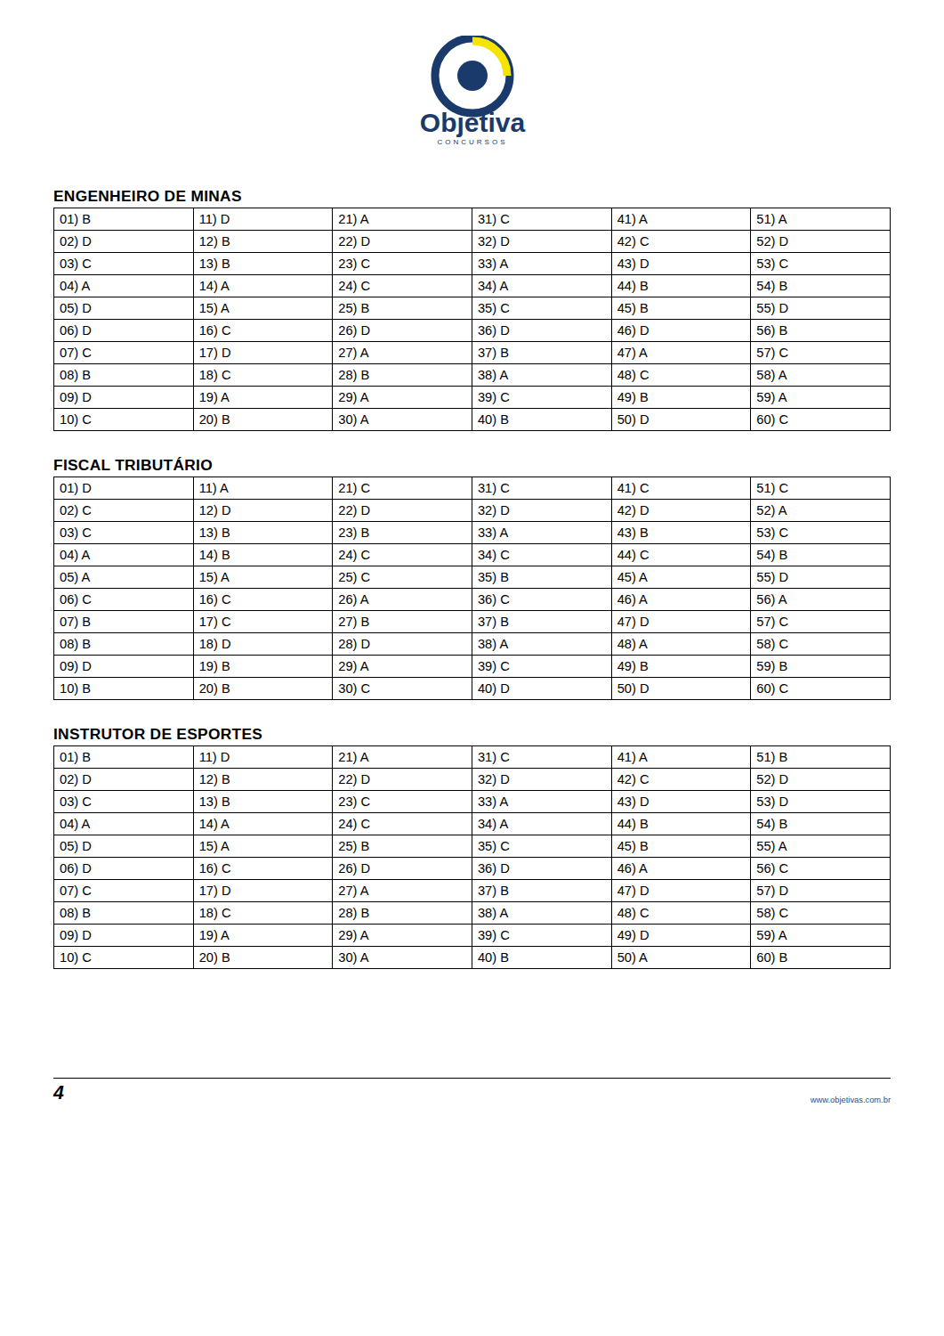Objetiva CONCURSOS
ENGENHEIRO DE MINAS
| 01) B | 11) D | 21) A | 31) C | 41) A | 51) A |
| 02) D | 12) B | 22) D | 32) D | 42) C | 52) D |
| 03) C | 13) B | 23) C | 33) A | 43) D | 53) C |
| 04) A | 14) A | 24) C | 34) A | 44) B | 54) B |
| 05) D | 15) A | 25) B | 35) C | 45) B | 55) D |
| 06) D | 16) C | 26) D | 36) D | 46) D | 56) B |
| 07) C | 17) D | 27) A | 37) B | 47) A | 57) C |
| 08) B | 18) C | 28) B | 38) A | 48) C | 58) A |
| 09) D | 19) A | 29) A | 39) C | 49) B | 59) A |
| 10) C | 20) B | 30) A | 40) B | 50) D | 60) C |
FISCAL TRIBUTÁRIO
| 01) D | 11) A | 21) C | 31) C | 41) C | 51) C |
| 02) C | 12) D | 22) D | 32) D | 42) D | 52) A |
| 03) C | 13) B | 23) B | 33) A | 43) B | 53) C |
| 04) A | 14) B | 24) C | 34) C | 44) C | 54) B |
| 05) A | 15) A | 25) C | 35) B | 45) A | 55) D |
| 06) C | 16) C | 26) A | 36) C | 46) A | 56) A |
| 07) B | 17) C | 27) B | 37) B | 47) D | 57) C |
| 08) B | 18) D | 28) D | 38) A | 48) A | 58) C |
| 09) D | 19) B | 29) A | 39) C | 49) B | 59) B |
| 10) B | 20) B | 30) C | 40) D | 50) D | 60) C |
INSTRUTOR DE ESPORTES
| 01) B | 11) D | 21) A | 31) C | 41) A | 51) B |
| 02) D | 12) B | 22) D | 32) D | 42) C | 52) D |
| 03) C | 13) B | 23) C | 33) A | 43) D | 53) D |
| 04) A | 14) A | 24) C | 34) A | 44) B | 54) B |
| 05) D | 15) A | 25) B | 35) C | 45) B | 55) A |
| 06) D | 16) C | 26) D | 36) D | 46) A | 56) C |
| 07) C | 17) D | 27) A | 37) B | 47) D | 57) D |
| 08) B | 18) C | 28) B | 38) A | 48) C | 58) C |
| 09) D | 19) A | 29) A | 39) C | 49) D | 59) A |
| 10) C | 20) B | 30) A | 40) B | 50) A | 60) B |
4 www.objetivas.com.br